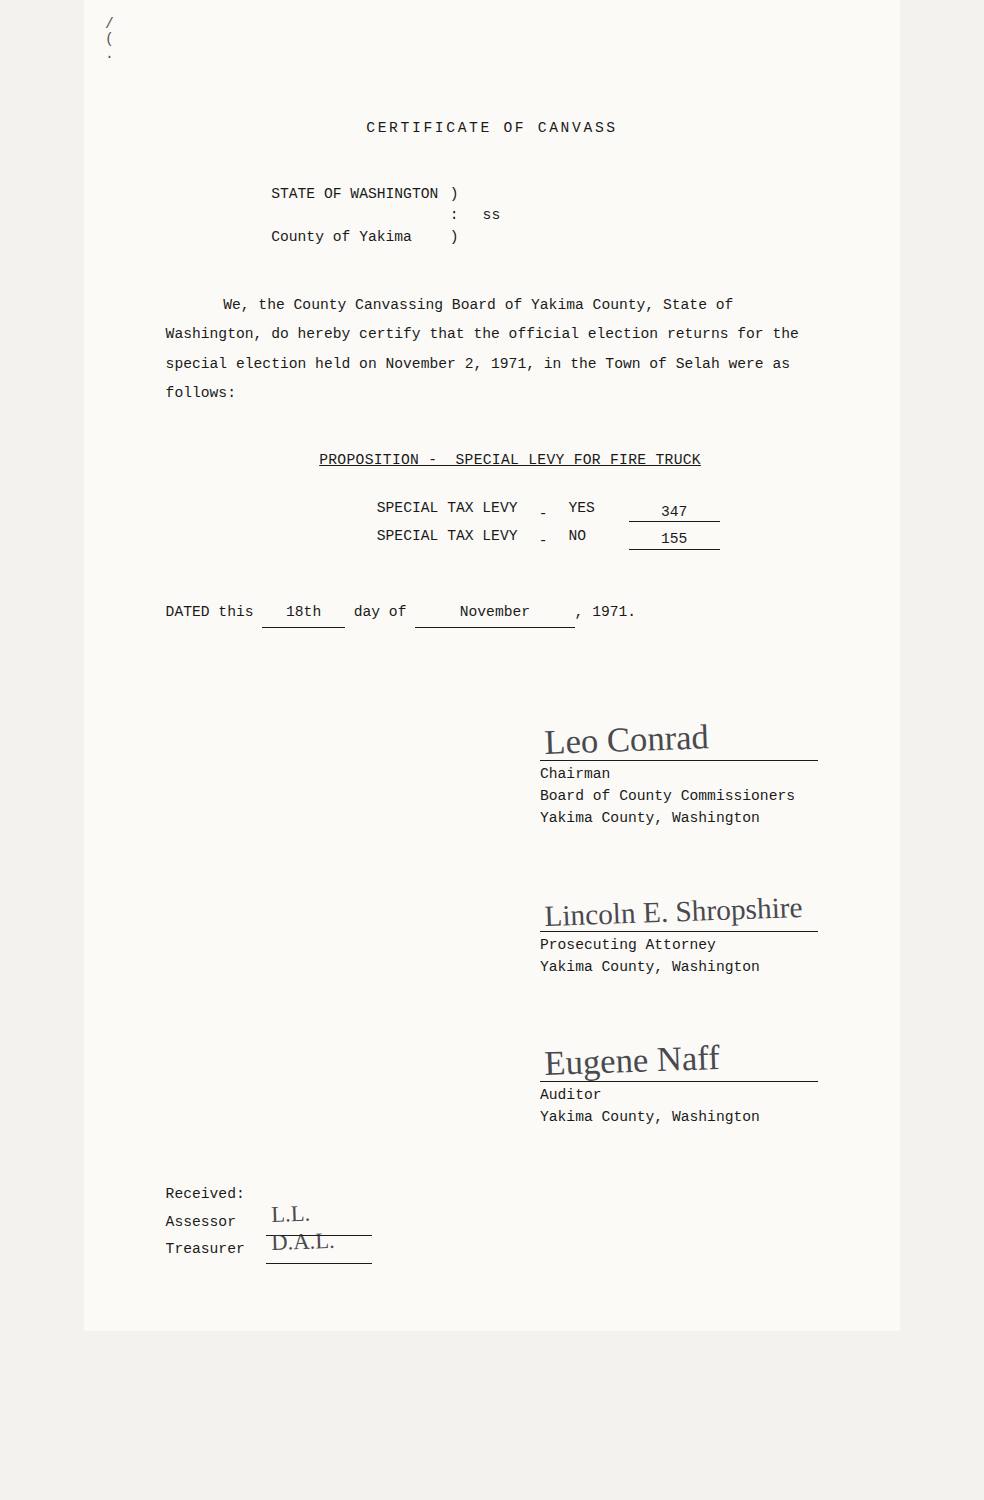/ ( .
CERTIFICATE OF CANVASS
| STATE OF WASHINGTON | ) | |
| | : | ss |
| County of Yakima | ) | |
We, the County Canvassing Board of Yakima County, State of Washington, do hereby certify that the official election returns for the special election held on November 2, 1971, in the Town of Selah were as follows:
PROPOSITION - SPECIAL LEVY FOR FIRE TRUCK
| SPECIAL TAX LEVY | - | YES | 347 |
| SPECIAL TAX LEVY | - | NO | 155 |
DATED this 18th day of November, 1971.
Leo Conrad
Chairman
Board of County Commissioners
Yakima County, Washington
Lincoln E. Shropshire
Prosecuting Attorney
Yakima County, Washington
Eugene Naff
Auditor
Yakima County, Washington
Received:
Assessor L.L.
Treasurer D.A.L.